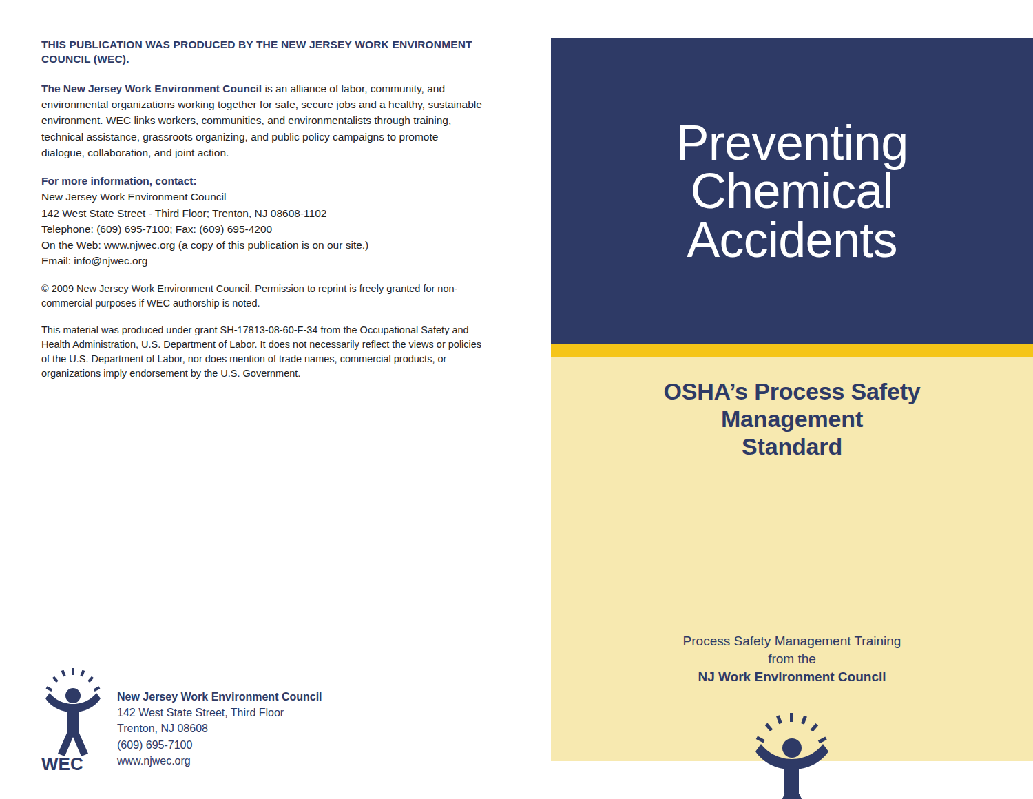This publication was produced by the New Jersey Work Environment Council (WEC).
The New Jersey Work Environment Council is an alliance of labor, community, and environmental organizations working together for safe, secure jobs and a healthy, sustainable environment. WEC links workers, communities, and environmentalists through training, technical assistance, grassroots organizing, and public policy campaigns to promote dialogue, collaboration, and joint action.
For more information, contact:
New Jersey Work Environment Council 142 West State Street - Third Floor; Trenton, NJ 08608-1102 Telephone: (609) 695-7100; Fax: (609) 695-4200 On the Web: www.njwec.org (a copy of this publication is on our site.) Email: info@njwec.org
© 2009 New Jersey Work Environment Council. Permission to reprint is freely granted for non-commercial purposes if WEC authorship is noted.
This material was produced under grant SH-17813-08-60-F-34 from the Occupational Safety and Health Administration, U.S. Department of Labor. It does not necessarily reflect the views or policies of the U.S. Department of Labor, nor does mention of trade names, commercial products, or organizations imply endorsement by the U.S. Government.
WEC
New Jersey Work Environment Council
142 West State Street, Third Floor
Trenton, NJ 08608
(609) 695-7100
www.njwec.org
Preventing
Chemical
Accidents
OSHA’s Process Safety
Management
Standard
Process Safety Management Training
from the
NJ Work Environment Council
WEC